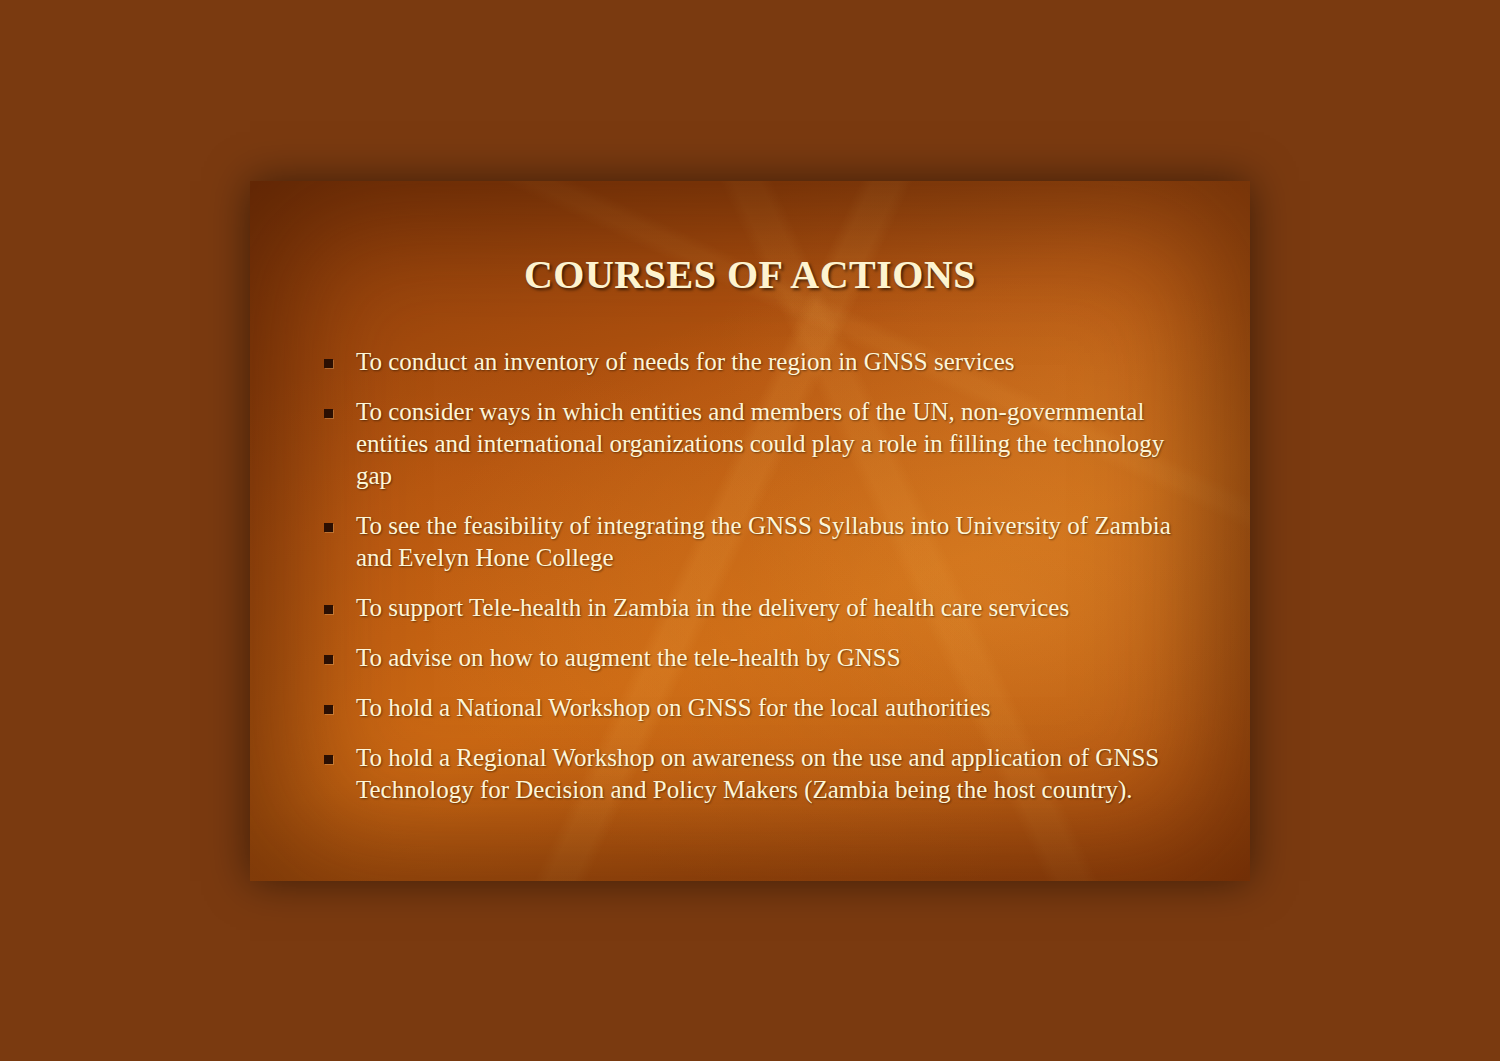COURSES OF ACTIONS
To conduct an inventory of needs for the region in GNSS services
To consider ways in which entities and members of the UN, non-governmental entities and international organizations could play a role in filling the technology gap
To see the feasibility of integrating the GNSS Syllabus into University of Zambia and Evelyn Hone College
To support Tele-health in Zambia in the delivery of health care services
To advise on how to augment the tele-health by GNSS
To hold a National Workshop on GNSS for the local authorities
To hold a Regional Workshop on awareness on the use and application of GNSS Technology for Decision and Policy Makers (Zambia being the host country).